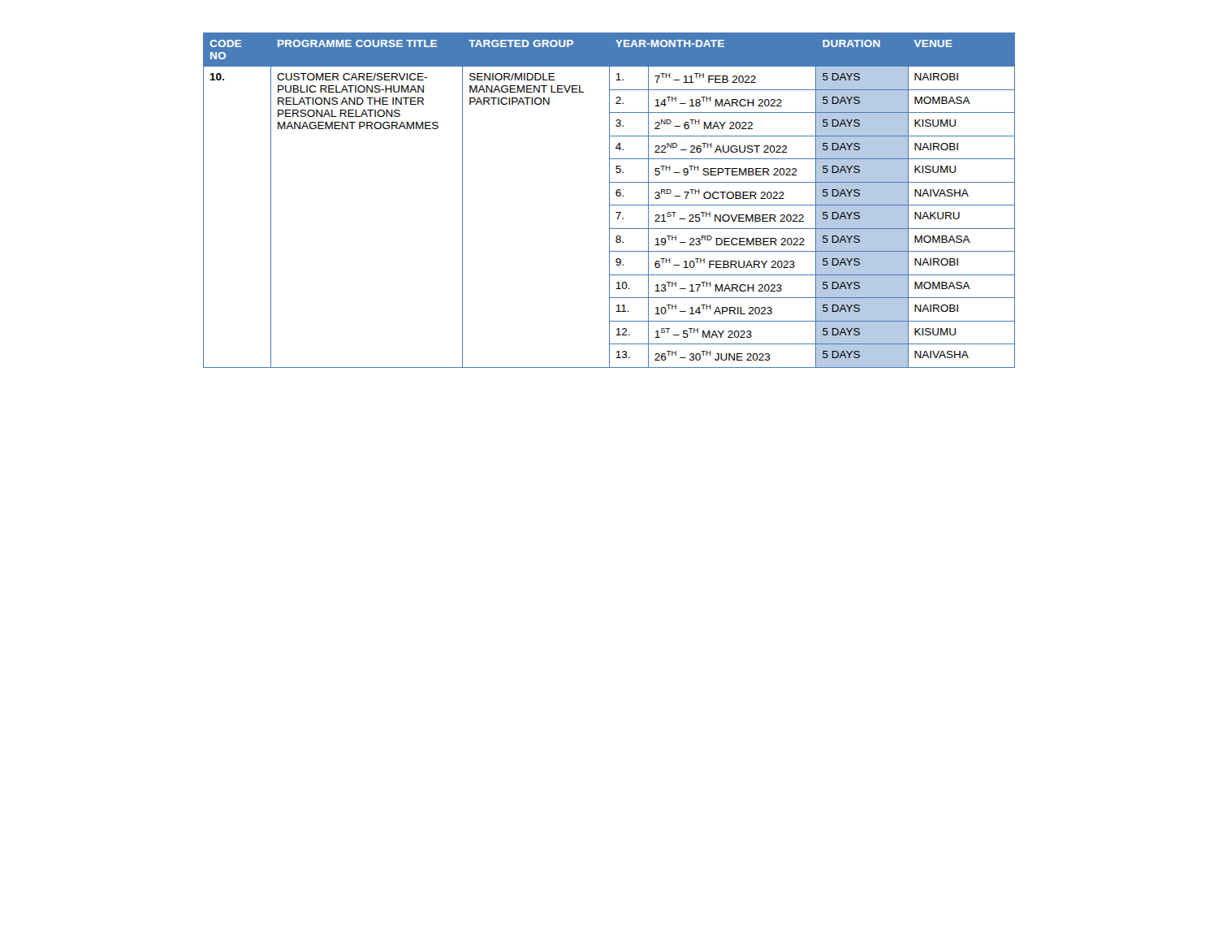| Code No | Programme Course Title | Targeted Group | Year-Month-Date | Duration | Venue |
| --- | --- | --- | --- | --- | --- |
| 10. | Customer Care/Service- Public Relations-Human Relations and the Inter Personal Relations Management Programmes | Senior/Middle Management Level Participation | 1. | 7 TH – 11 TH Feb 2022 | 5 Days | Nairobi |
| 2. | 14 TH – 18 TH March 2022 | 5 Days | Mombasa |
| 3. | 2 ND – 6 TH May 2022 | 5 Days | Kisumu |
| 4. | 22 ND – 26 TH August 2022 | 5 Days | Nairobi |
| 5. | 5 TH – 9 TH September 2022 | 5 Days | Kisumu |
| 6. | 3 RD – 7 TH October 2022 | 5 Days | Naivasha |
| 7. | 21 ST – 25 TH November 2022 | 5 Days | Nakuru |
| 8. | 19 TH – 23 RD December 2022 | 5 Days | Mombasa |
| 9. | 6 TH – 10 TH February 2023 | 5 Days | Nairobi |
| 10. | 13 TH – 17 TH March 2023 | 5 Days | Mombasa |
| 11. | 10 TH – 14 TH April 2023 | 5 Days | Nairobi |
| 12. | 1 ST – 5 TH May 2023 | 5 Days | Kisumu |
| 13. | 26 TH – 30 TH June 2023 | 5 Days | Naivasha |